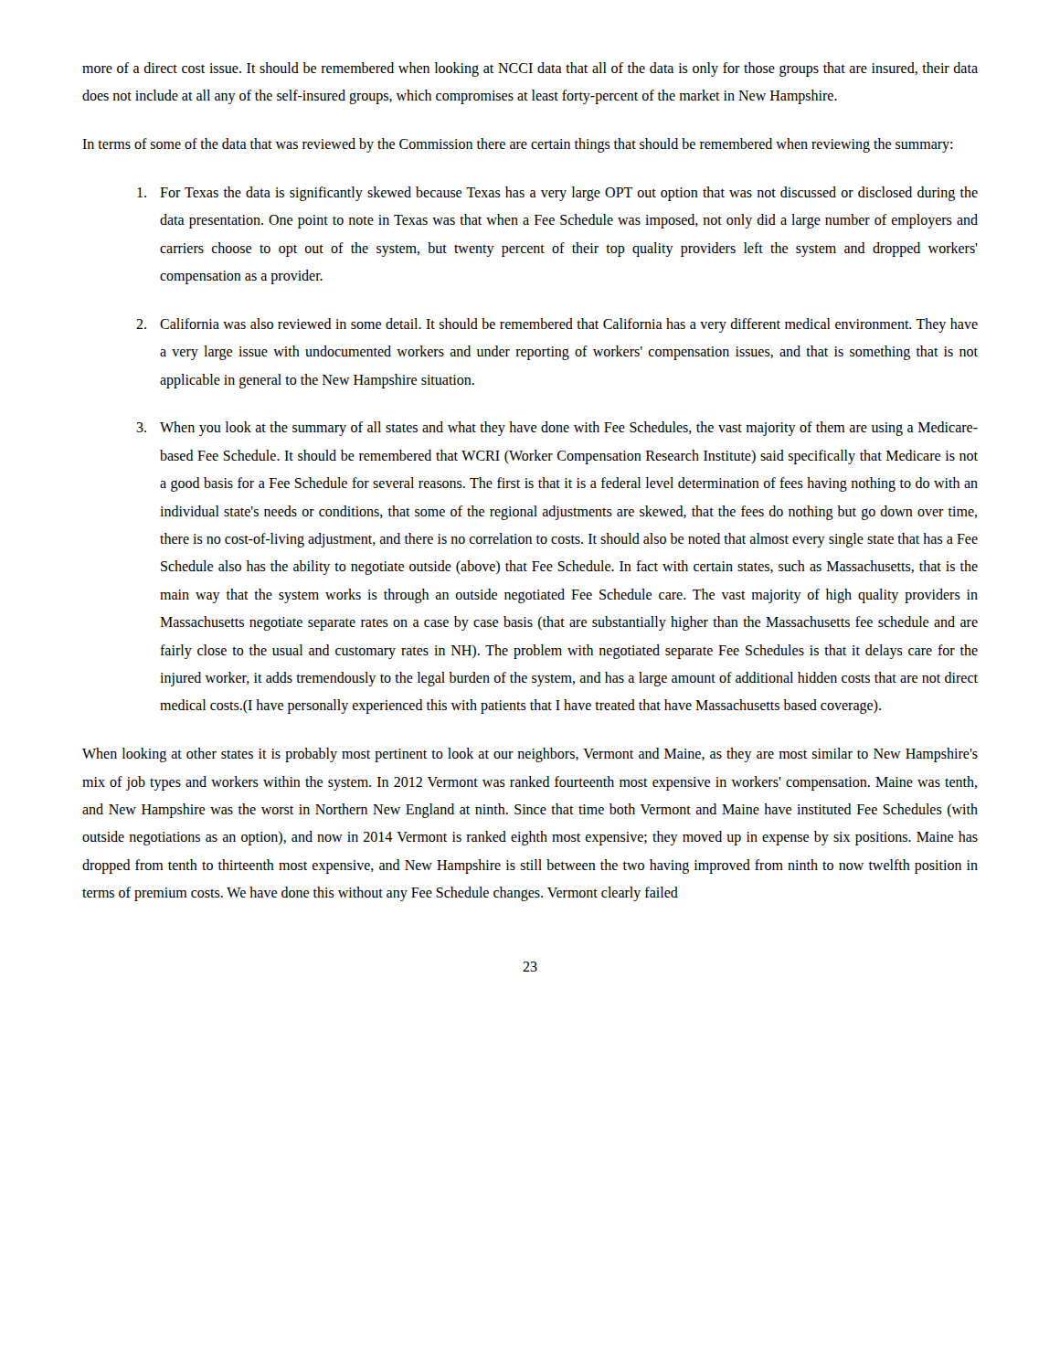more of a direct cost issue. It should be remembered when looking at NCCI data that all of the data is only for those groups that are insured, their data does not include at all any of the self-insured groups, which compromises at least forty-percent of the market in New Hampshire.
In terms of some of the data that was reviewed by the Commission there are certain things that should be remembered when reviewing the summary:
For Texas the data is significantly skewed because Texas has a very large OPT out option that was not discussed or disclosed during the data presentation. One point to note in Texas was that when a Fee Schedule was imposed, not only did a large number of employers and carriers choose to opt out of the system, but twenty percent of their top quality providers left the system and dropped workers' compensation as a provider.
California was also reviewed in some detail. It should be remembered that California has a very different medical environment. They have a very large issue with undocumented workers and under reporting of workers' compensation issues, and that is something that is not applicable in general to the New Hampshire situation.
When you look at the summary of all states and what they have done with Fee Schedules, the vast majority of them are using a Medicare-based Fee Schedule. It should be remembered that WCRI (Worker Compensation Research Institute) said specifically that Medicare is not a good basis for a Fee Schedule for several reasons. The first is that it is a federal level determination of fees having nothing to do with an individual state's needs or conditions, that some of the regional adjustments are skewed, that the fees do nothing but go down over time, there is no cost-of-living adjustment, and there is no correlation to costs. It should also be noted that almost every single state that has a Fee Schedule also has the ability to negotiate outside (above) that Fee Schedule. In fact with certain states, such as Massachusetts, that is the main way that the system works is through an outside negotiated Fee Schedule care. The vast majority of high quality providers in Massachusetts negotiate separate rates on a case by case basis (that are substantially higher than the Massachusetts fee schedule and are fairly close to the usual and customary rates in NH). The problem with negotiated separate Fee Schedules is that it delays care for the injured worker, it adds tremendously to the legal burden of the system, and has a large amount of additional hidden costs that are not direct medical costs.(I have personally experienced this with patients that I have treated that have Massachusetts based coverage).
When looking at other states it is probably most pertinent to look at our neighbors, Vermont and Maine, as they are most similar to New Hampshire's mix of job types and workers within the system. In 2012 Vermont was ranked fourteenth most expensive in workers' compensation. Maine was tenth, and New Hampshire was the worst in Northern New England at ninth. Since that time both Vermont and Maine have instituted Fee Schedules (with outside negotiations as an option), and now in 2014 Vermont is ranked eighth most expensive; they moved up in expense by six positions. Maine has dropped from tenth to thirteenth most expensive, and New Hampshire is still between the two having improved from ninth to now twelfth position in terms of premium costs. We have done this without any Fee Schedule changes. Vermont clearly failed
23